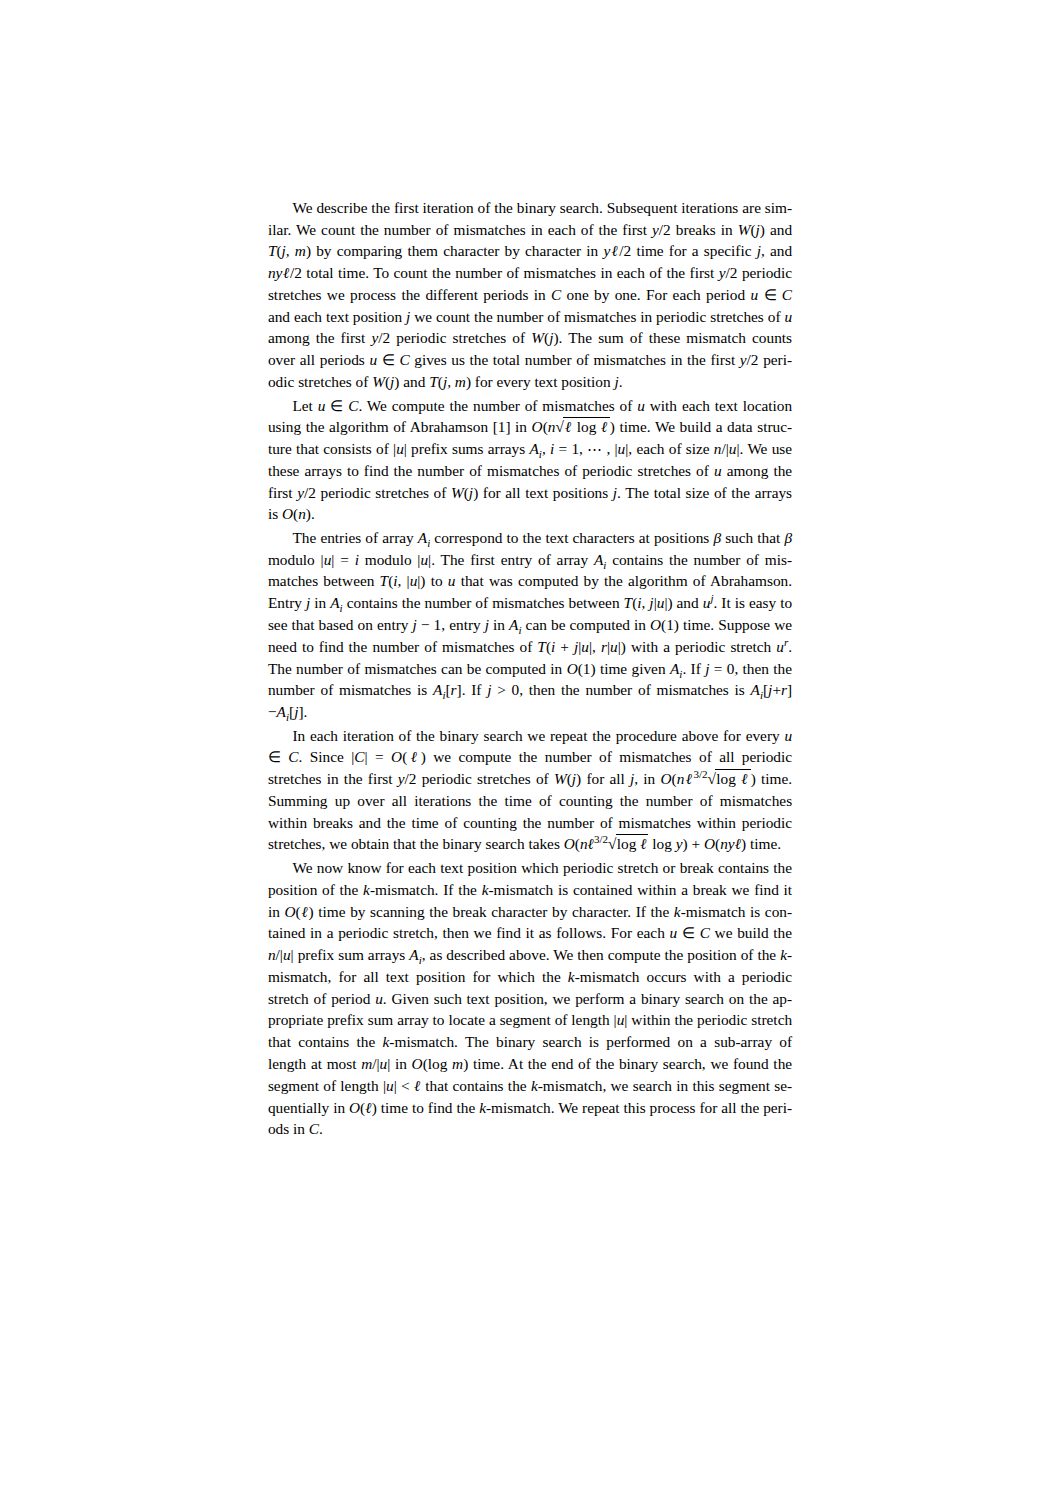We describe the first iteration of the binary search. Subsequent iterations are similar. We count the number of mismatches in each of the first y/2 breaks in W(j) and T(j, m) by comparing them character by character in yℓ/2 time for a specific j, and nyℓ/2 total time. To count the number of mismatches in each of the first y/2 periodic stretches we process the different periods in C one by one. For each period u ∈ C and each text position j we count the number of mismatches in periodic stretches of u among the first y/2 periodic stretches of W(j). The sum of these mismatch counts over all periods u ∈ C gives us the total number of mismatches in the first y/2 periodic stretches of W(j) and T(j, m) for every text position j.
Let u ∈ C. We compute the number of mismatches of u with each text location using the algorithm of Abrahamson [1] in O(n√ℓ log ℓ) time. We build a data structure that consists of |u| prefix sums arrays Ai, i = 1, ⋯ , |u|, each of size n/|u|. We use these arrays to find the number of mismatches of periodic stretches of u among the first y/2 periodic stretches of W(j) for all text positions j. The total size of the arrays is O(n).
The entries of array Ai correspond to the text characters at positions β such that β modulo |u| = i modulo |u|. The first entry of array Ai contains the number of mismatches between T(i, |u|) to u that was computed by the algorithm of Abrahamson. Entry j in Ai contains the number of mismatches between T(i, j|u|) and uj. It is easy to see that based on entry j − 1, entry j in Ai can be computed in O(1) time. Suppose we need to find the number of mismatches of T(i + j|u|, r|u|) with a periodic stretch ur. The number of mismatches can be computed in O(1) time given Ai. If j = 0, then the number of mismatches is Ai[r]. If j > 0, then the number of mismatches is Ai[j+r]−Ai[j].
In each iteration of the binary search we repeat the procedure above for every u ∈ C. Since |C| = O(ℓ) we compute the number of mismatches of all periodic stretches in the first y/2 periodic stretches of W(j) for all j, in O(nℓ3/2√log ℓ) time. Summing up over all iterations the time of counting the number of mismatches within breaks and the time of counting the number of mismatches within periodic stretches, we obtain that the binary search takes O(nℓ3/2√log ℓ log y) + O(nyℓ) time.
We now know for each text position which periodic stretch or break contains the position of the k-mismatch. If the k-mismatch is contained within a break we find it in O(ℓ) time by scanning the break character by character. If the k-mismatch is contained in a periodic stretch, then we find it as follows. For each u ∈ C we build the n/|u| prefix sum arrays Ai, as described above. We then compute the position of the k-mismatch, for all text position for which the k-mismatch occurs with a periodic stretch of period u. Given such text position, we perform a binary search on the appropriate prefix sum array to locate a segment of length |u| within the periodic stretch that contains the k-mismatch. The binary search is performed on a sub-array of length at most m/|u| in O(log m) time. At the end of the binary search, we found the segment of length |u| < ℓ that contains the k-mismatch, we search in this segment sequentially in O(ℓ) time to find the k-mismatch. We repeat this process for all the periods in C.